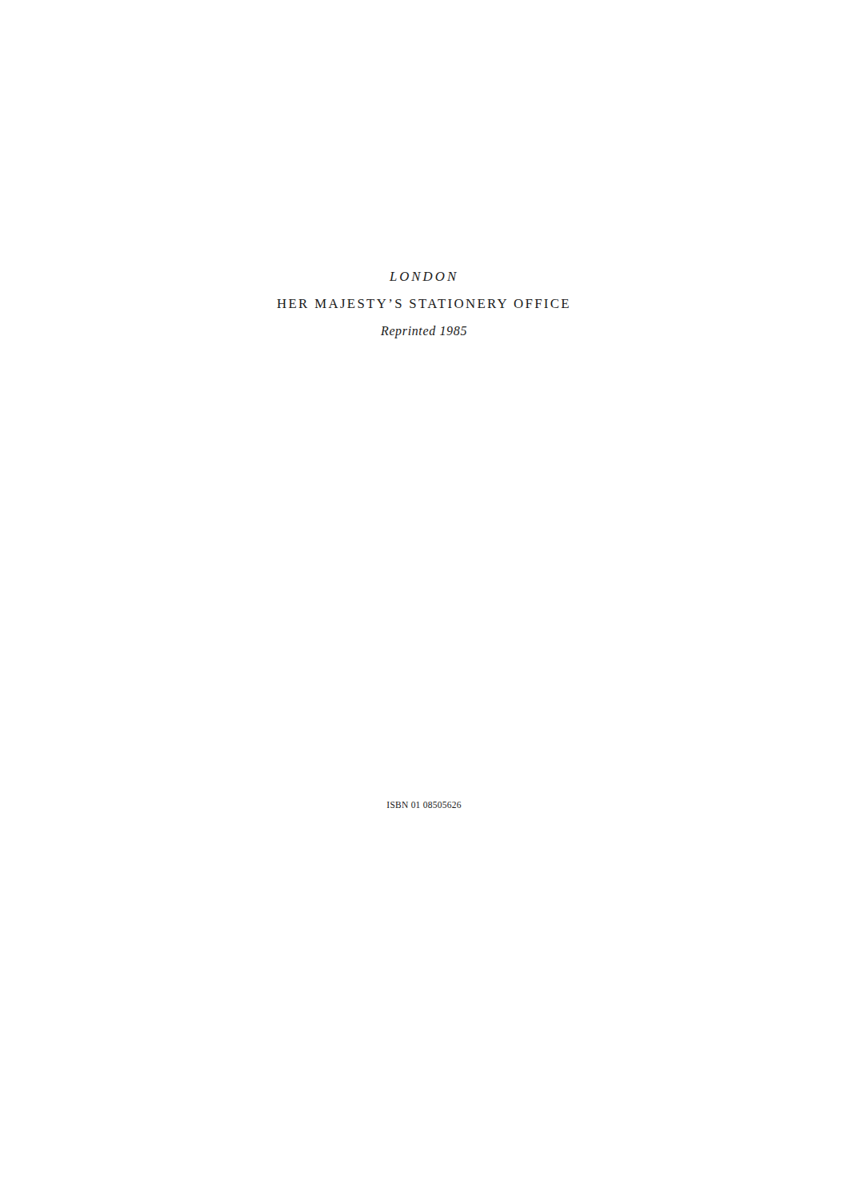LONDON
HER MAJESTY’S STATIONERY OFFICE
Reprinted 1985
ISBN 01 08505626